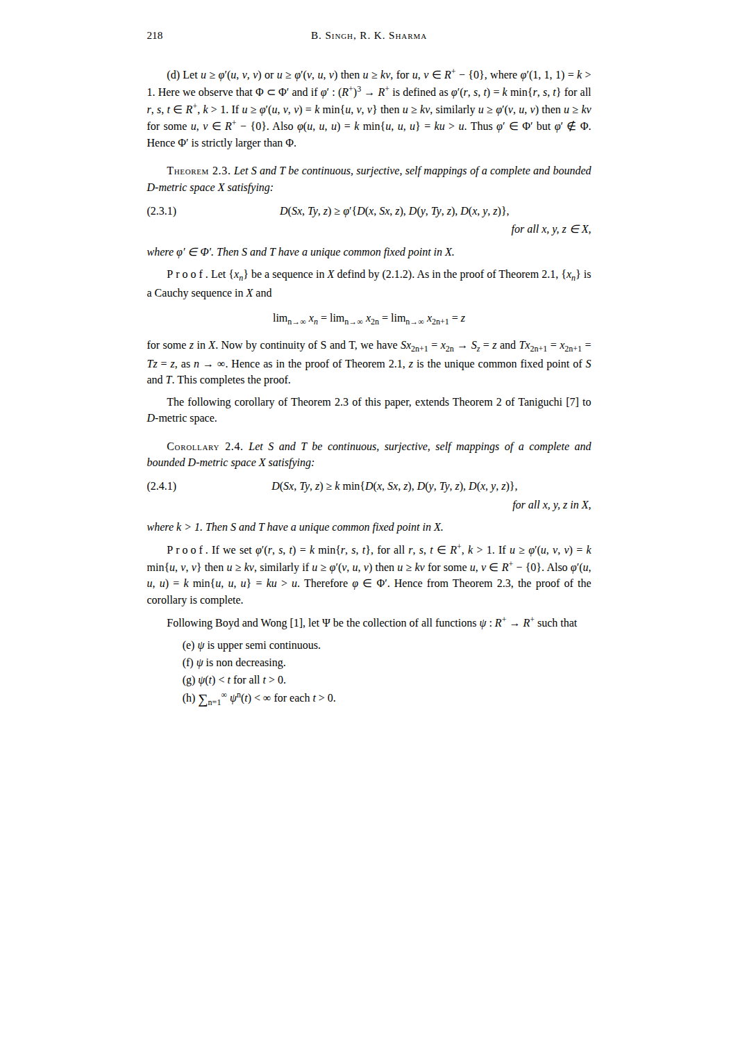218
B. Singh, R. K. Sharma
(d) Let u ≥ φ′(u, v, v) or u ≥ φ′(v, u, v) then u ≥ kv, for u, v ∈ R+ − {0}, where φ′(1, 1, 1) = k > 1. Here we observe that Φ ⊂ Φ′ and if φ′ : (R+)3 → R+ is defined as φ′(r, s, t) = k min{r, s, t} for all r, s, t ∈ R+, k > 1. If u ≥ φ′(u, v, v) = k min{u, v, v} then u ≥ kv, similarly u ≥ φ′(v, u, v) then u ≥ kv for some u, v ∈ R+ − {0}. Also φ(u, u, u) = k min{u, u, u} = ku > u. Thus φ′ ∈ Φ′ but φ′ ∉ Φ. Hence Φ′ is strictly larger than Φ.
Theorem 2.3. Let S and T be continuous, surjective, self mappings of a complete and bounded D-metric space X satisfying:
(2.3.1)
D(Sx, Ty, z) ≥ φ′{D(x, Sx, z), D(y, Ty, z), D(x, y, z)},
for all x, y, z ∈ X,
where φ′ ∈ Φ′. Then S and T have a unique common fixed point in X.
Proof. Let {xn} be a sequence in X defind by (2.1.2). As in the proof of Theorem 2.1, {xn} is a Cauchy sequence in X and
limn→∞ xn = limn→∞ x 2n = limn→∞ x 2n+1 = z
for some z in X. Now by continuity of S and T, we have Sx 2n+1 = x 2n → Sz = z and Tx 2n+1 = x 2n+1 = Tz = z, as n → ∞. Hence as in the proof of Theorem 2.1, z is the unique common fixed point of S and T. This completes the proof.
The following corollary of Theorem 2.3 of this paper, extends Theorem 2 of Taniguchi [7] to D-metric space.
Corollary 2.4. Let S and T be continuous, surjective, self mappings of a complete and bounded D-metric space X satisfying:
(2.4.1)
D(Sx, Ty, z) ≥ k min{D(x, Sx, z), D(y, Ty, z), D(x, y, z)},
for all x, y, z in X,
where k > 1. Then S and T have a unique common fixed point in X.
Proof. If we set φ′(r, s, t) = k min{r, s, t}, for all r, s, t ∈ R+, k > 1. If u ≥ φ′(u, v, v) = k min{u, v, v} then u ≥ kv, similarly if u ≥ φ′(v, u, v) then u ≥ kv for some u, v ∈ R+ − {0}. Also φ′(u, u, u) = k min{u, u, u} = ku > u. Therefore φ ∈ Φ′. Hence from Theorem 2.3, the proof of the corollary is complete.
Following Boyd and Wong [1], let Ψ be the collection of all functions ψ : R+ → R+ such that
(e) ψ is upper semi continuous.
(f) ψ is non decreasing.
(g) ψ(t) < t for all t > 0.
(h) ∑n=1∞ ψn(t) < ∞ for each t > 0.